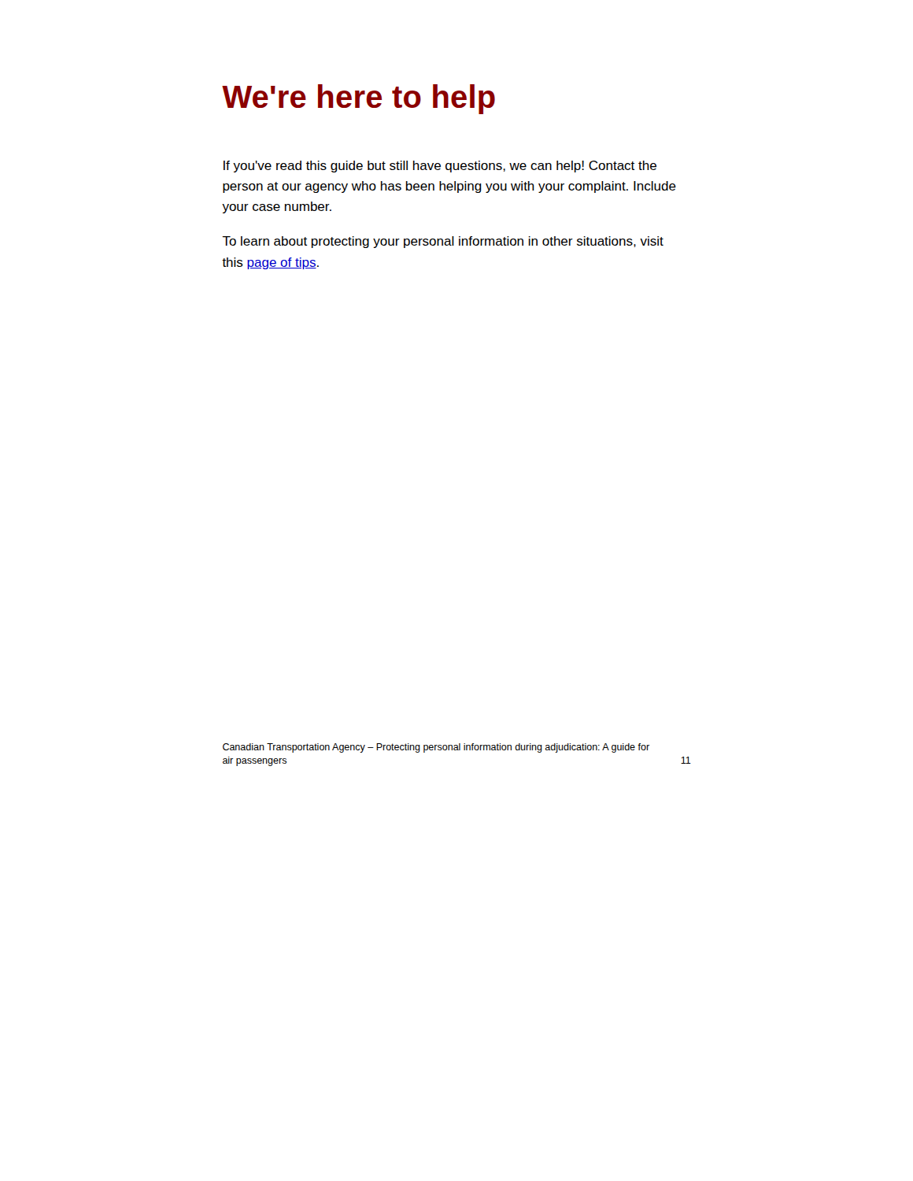We're here to help
If you've read this guide but still have questions, we can help! Contact the person at our agency who has been helping you with your complaint. Include your case number.
To learn about protecting your personal information in other situations, visit this page of tips.
Canadian Transportation Agency – Protecting personal information during adjudication: A guide for air passengers
11